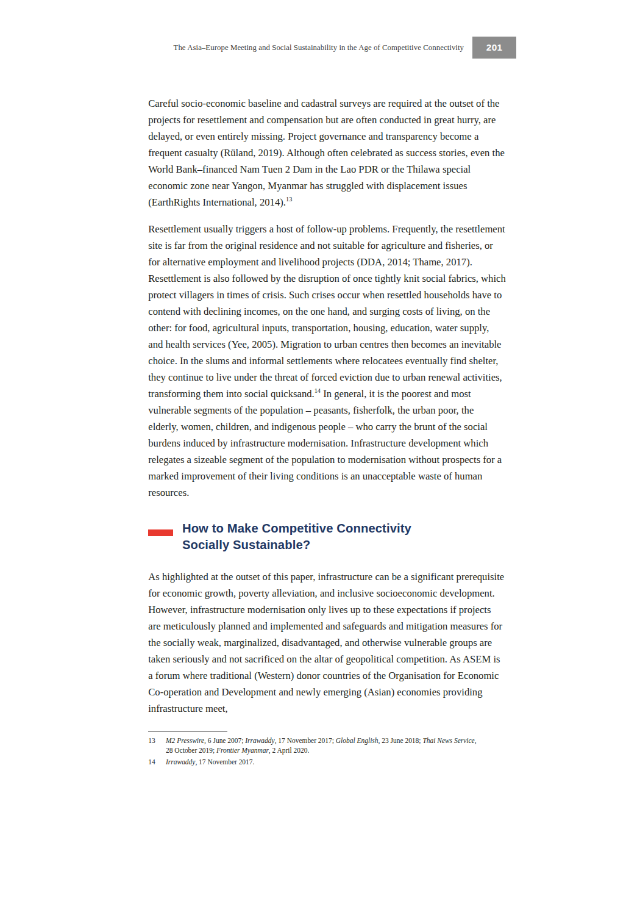The Asia–Europe Meeting and Social Sustainability in the Age of Competitive Connectivity
201
Careful socio-economic baseline and cadastral surveys are required at the outset of the projects for resettlement and compensation but are often conducted in great hurry, are delayed, or even entirely missing. Project governance and transparency become a frequent casualty (Rüland, 2019). Although often celebrated as success stories, even the World Bank–financed Nam Tuen 2 Dam in the Lao PDR or the Thilawa special economic zone near Yangon, Myanmar has struggled with displacement issues (EarthRights International, 2014).13
Resettlement usually triggers a host of follow-up problems. Frequently, the resettlement site is far from the original residence and not suitable for agriculture and fisheries, or for alternative employment and livelihood projects (DDA, 2014; Thame, 2017). Resettlement is also followed by the disruption of once tightly knit social fabrics, which protect villagers in times of crisis. Such crises occur when resettled households have to contend with declining incomes, on the one hand, and surging costs of living, on the other: for food, agricultural inputs, transportation, housing, education, water supply, and health services (Yee, 2005). Migration to urban centres then becomes an inevitable choice. In the slums and informal settlements where relocatees eventually find shelter, they continue to live under the threat of forced eviction due to urban renewal activities, transforming them into social quicksand.14 In general, it is the poorest and most vulnerable segments of the population – peasants, fisherfolk, the urban poor, the elderly, women, children, and indigenous people – who carry the brunt of the social burdens induced by infrastructure modernisation. Infrastructure development which relegates a sizeable segment of the population to modernisation without prospects for a marked improvement of their living conditions is an unacceptable waste of human resources.
How to Make Competitive ConnectivitySocially Sustainable?
As highlighted at the outset of this paper, infrastructure can be a significant prerequisite for economic growth, poverty alleviation, and inclusive socioeconomic development. However, infrastructure modernisation only lives up to these expectations if projects are meticulously planned and implemented and safeguards and mitigation measures for the socially weak, marginalized, disadvantaged, and otherwise vulnerable groups are taken seriously and not sacrificed on the altar of geopolitical competition. As ASEM is a forum where traditional (Western) donor countries of the Organisation for Economic Co-operation and Development and newly emerging (Asian) economies providing infrastructure meet,
13
M2 Presswire, 6 June 2007; Irrawaddy, 17 November 2017; Global English, 23 June 2018; Thai News Service, 28 October 2019; Frontier Myanmar, 2 April 2020.
14
Irrawaddy, 17 November 2017.